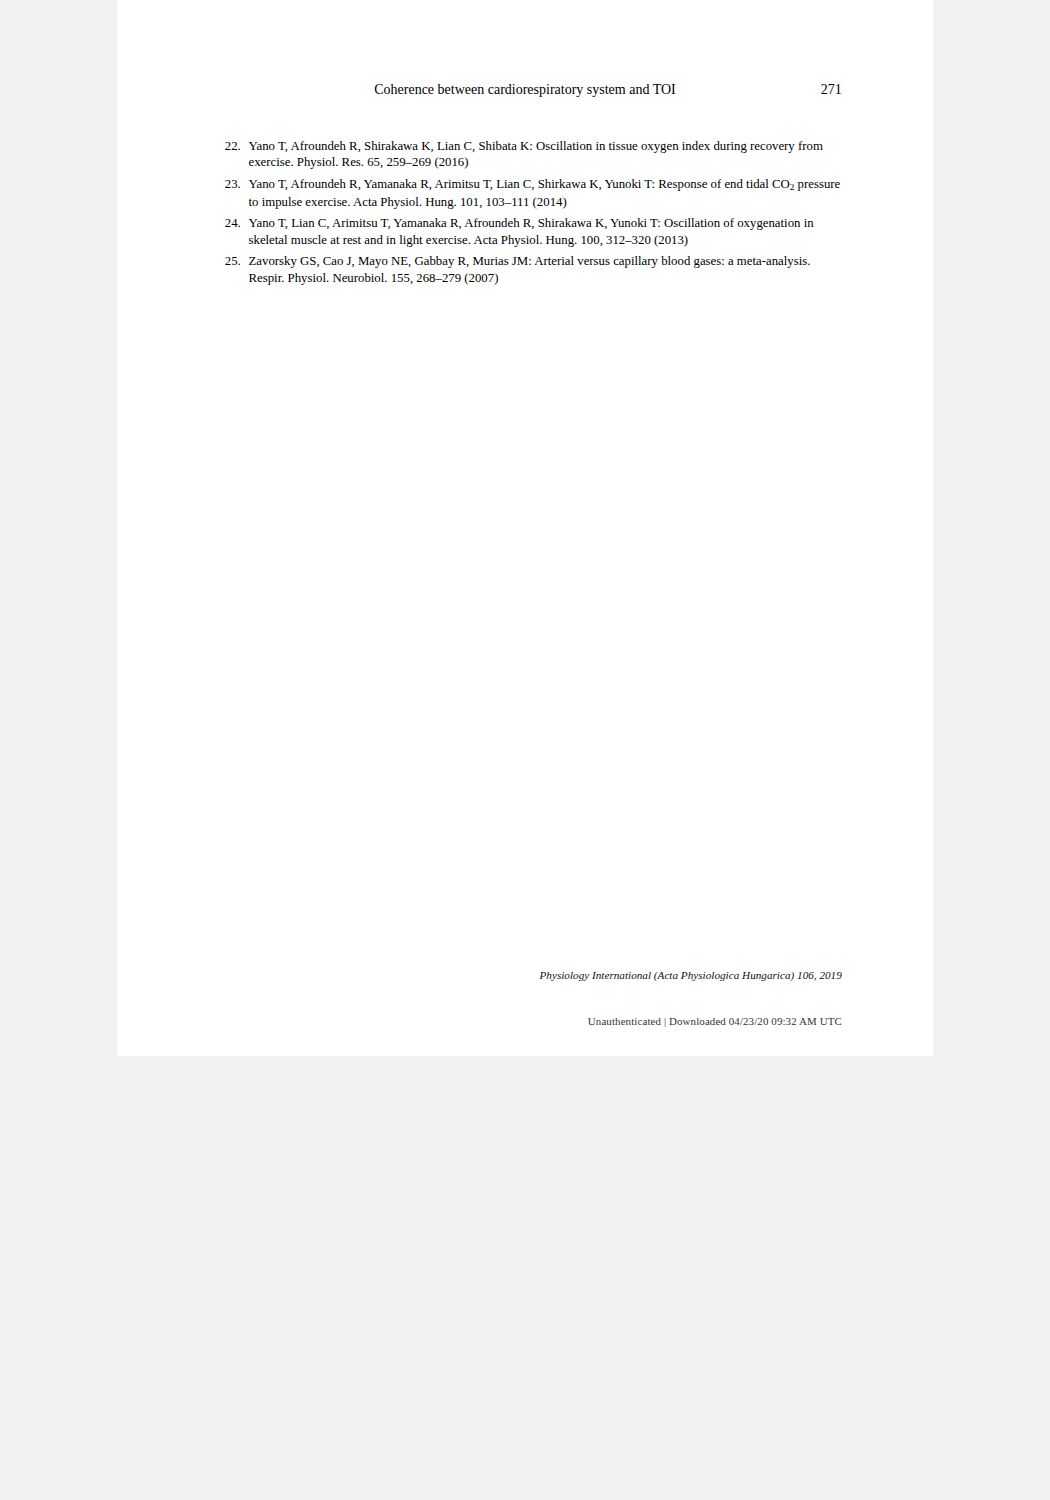Coherence between cardiorespiratory system and TOI 271
22. Yano T, Afroundeh R, Shirakawa K, Lian C, Shibata K: Oscillation in tissue oxygen index during recovery from exercise. Physiol. Res. 65, 259–269 (2016)
23. Yano T, Afroundeh R, Yamanaka R, Arimitsu T, Lian C, Shirkawa K, Yunoki T: Response of end tidal CO2 pressure to impulse exercise. Acta Physiol. Hung. 101, 103–111 (2014)
24. Yano T, Lian C, Arimitsu T, Yamanaka R, Afroundeh R, Shirakawa K, Yunoki T: Oscillation of oxygenation in skeletal muscle at rest and in light exercise. Acta Physiol. Hung. 100, 312–320 (2013)
25. Zavorsky GS, Cao J, Mayo NE, Gabbay R, Murias JM: Arterial versus capillary blood gases: a meta-analysis. Respir. Physiol. Neurobiol. 155, 268–279 (2007)
Physiology International (Acta Physiologica Hungarica) 106, 2019
Unauthenticated | Downloaded 04/23/20 09:32 AM UTC